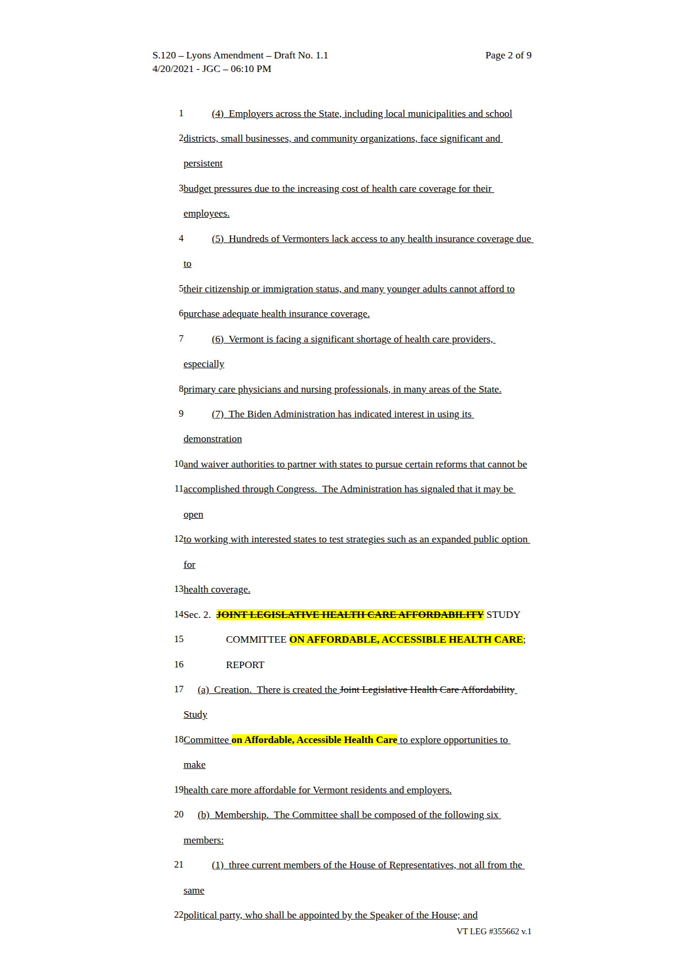S.120 – Lyons Amendment – Draft No. 1.1 4/20/2021 - JGC – 06:10 PM
Page 2 of 9
| 1 | (4) Employers across the State, including local municipalities and school |
| 2 | districts, small businesses, and community organizations, face significant and persistent |
| 3 | budget pressures due to the increasing cost of health care coverage for their employees. |
| 4 | (5) Hundreds of Vermonters lack access to any health insurance coverage due to |
| 5 | their citizenship or immigration status, and many younger adults cannot afford to |
| 6 | purchase adequate health insurance coverage. |
| 7 | (6) Vermont is facing a significant shortage of health care providers, especially |
| 8 | primary care physicians and nursing professionals, in many areas of the State. |
| 9 | (7) The Biden Administration has indicated interest in using its demonstration |
| 10 | and waiver authorities to partner with states to pursue certain reforms that cannot be |
| 11 | accomplished through Congress. The Administration has signaled that it may be open |
| 12 | to working with interested states to test strategies such as an expanded public option for |
| 13 | health coverage. |
| 14 | Sec. 2. JOINT LEGISLATIVE HEALTH CARE AFFORDABILITY STUDY |
| 15 | COMMITTEE ON AFFORDABLE, ACCESSIBLE HEALTH CARE ; |
| 16 | REPORT |
| 17 | (a) Creation. There is created the Joint Legislative Health Care Affordability Study |
| 18 | Committee on Affordable, Accessible Health Care to explore opportunities to make |
| 19 | health care more affordable for Vermont residents and employers. |
| 20 | (b) Membership. The Committee shall be composed of the following six members: |
| 21 | (1) three current members of the House of Representatives, not all from the same |
| 22 | political party, who shall be appointed by the Speaker of the House; and |
VT LEG #355662 v.1